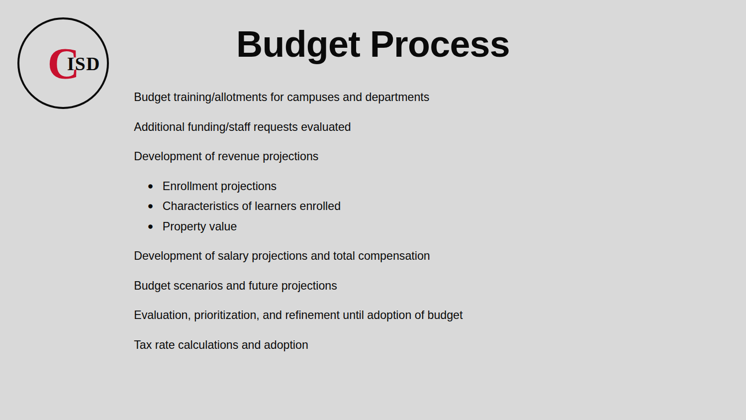CISD
Budget Process
Budget training/allotments for campuses and departments
Additional funding/staff requests evaluated
Development of revenue projections
Enrollment projections
Characteristics of learners enrolled
Property value
Development of salary projections and total compensation
Budget scenarios and future projections
Evaluation, prioritization, and refinement until adoption of budget
Tax rate calculations and adoption